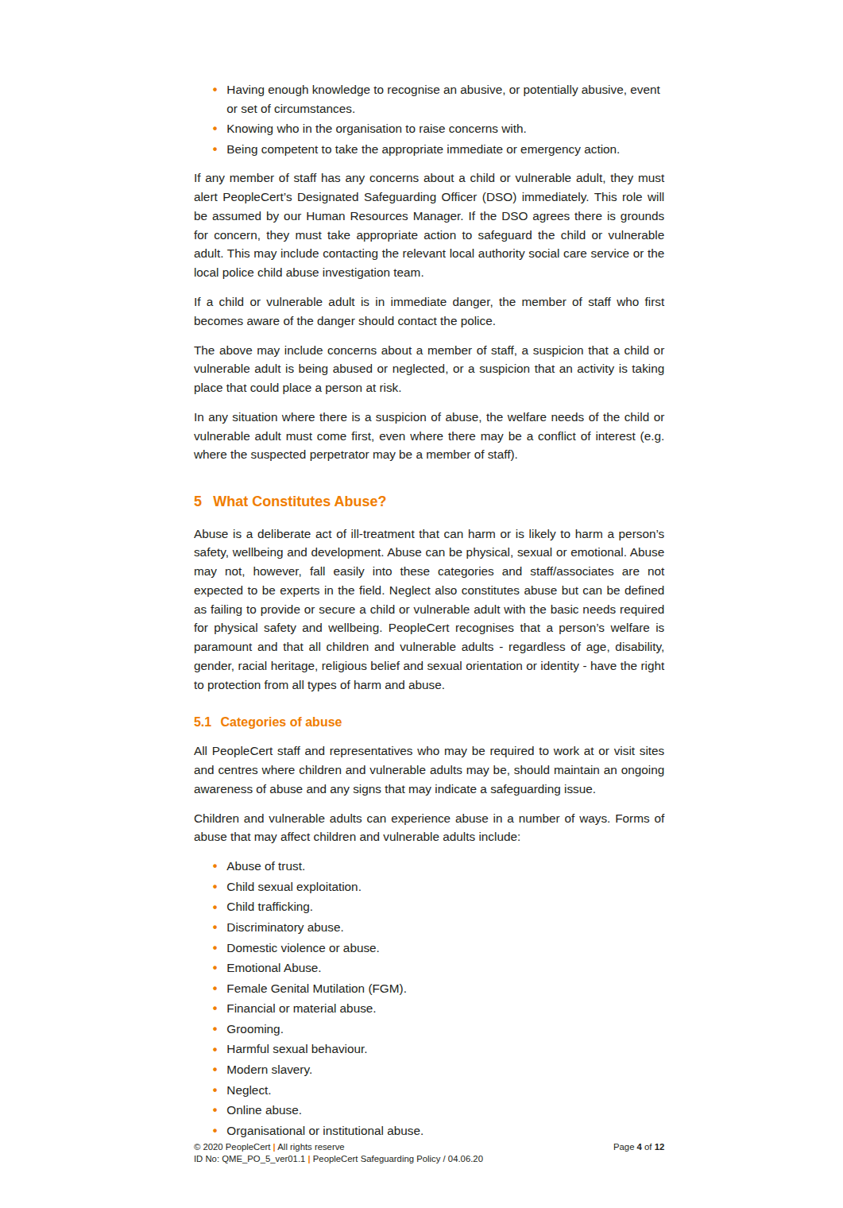Having enough knowledge to recognise an abusive, or potentially abusive, event or set of circumstances.
Knowing who in the organisation to raise concerns with.
Being competent to take the appropriate immediate or emergency action.
If any member of staff has any concerns about a child or vulnerable adult, they must alert PeopleCert’s Designated Safeguarding Officer (DSO) immediately. This role will be assumed by our Human Resources Manager. If the DSO agrees there is grounds for concern, they must take appropriate action to safeguard the child or vulnerable adult. This may include contacting the relevant local authority social care service or the local police child abuse investigation team.
If a child or vulnerable adult is in immediate danger, the member of staff who first becomes aware of the danger should contact the police.
The above may include concerns about a member of staff, a suspicion that a child or vulnerable adult is being abused or neglected, or a suspicion that an activity is taking place that could place a person at risk.
In any situation where there is a suspicion of abuse, the welfare needs of the child or vulnerable adult must come first, even where there may be a conflict of interest (e.g. where the suspected perpetrator may be a member of staff).
5 What Constitutes Abuse?
Abuse is a deliberate act of ill-treatment that can harm or is likely to harm a person’s safety, wellbeing and development. Abuse can be physical, sexual or emotional. Abuse may not, however, fall easily into these categories and staff/associates are not expected to be experts in the field. Neglect also constitutes abuse but can be defined as failing to provide or secure a child or vulnerable adult with the basic needs required for physical safety and wellbeing. PeopleCert recognises that a person’s welfare is paramount and that all children and vulnerable adults - regardless of age, disability, gender, racial heritage, religious belief and sexual orientation or identity - have the right to protection from all types of harm and abuse.
5.1 Categories of abuse
All PeopleCert staff and representatives who may be required to work at or visit sites and centres where children and vulnerable adults may be, should maintain an ongoing awareness of abuse and any signs that may indicate a safeguarding issue.
Children and vulnerable adults can experience abuse in a number of ways. Forms of abuse that may affect children and vulnerable adults include:
Abuse of trust.
Child sexual exploitation.
Child trafficking.
Discriminatory abuse.
Domestic violence or abuse.
Emotional Abuse.
Female Genital Mutilation (FGM).
Financial or material abuse.
Grooming.
Harmful sexual behaviour.
Modern slavery.
Neglect.
Online abuse.
Organisational or institutional abuse.
© 2020 PeopleCert | All rights reserve
ID No: QME_PO_5_ver01.1 | PeopleCert Safeguarding Policy / 04.06.20
Page 4 of 12